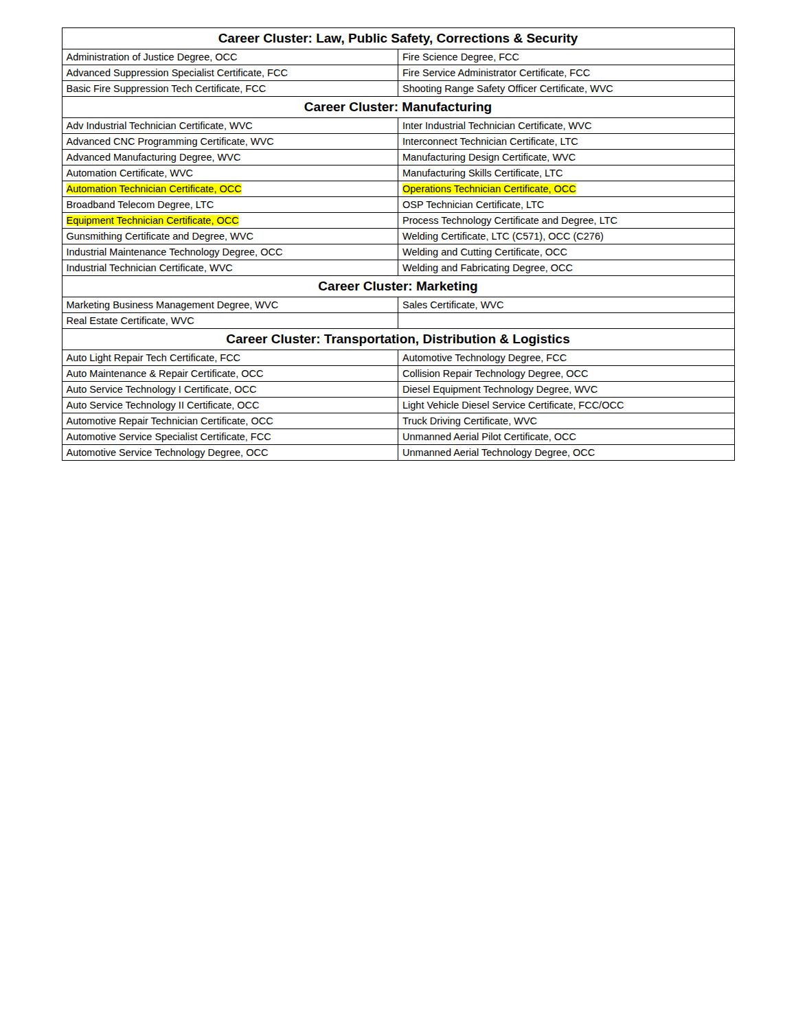| Career Cluster: Law, Public Safety, Corrections & Security |
| Administration of Justice Degree, OCC | Fire Science Degree, FCC |
| Advanced Suppression Specialist Certificate, FCC | Fire Service Administrator Certificate, FCC |
| Basic Fire Suppression Tech Certificate, FCC | Shooting Range Safety Officer Certificate, WVC |
| Career Cluster: Manufacturing |
| Adv Industrial Technician Certificate, WVC | Inter Industrial Technician Certificate, WVC |
| Advanced CNC Programming Certificate, WVC | Interconnect Technician Certificate, LTC |
| Advanced Manufacturing Degree, WVC | Manufacturing Design Certificate, WVC |
| Automation Certificate, WVC | Manufacturing Skills Certificate, LTC |
| Automation Technician Certificate, OCC | Operations Technician Certificate, OCC |
| Broadband Telecom Degree, LTC | OSP Technician Certificate, LTC |
| Equipment Technician Certificate, OCC | Process Technology Certificate and Degree, LTC |
| Gunsmithing Certificate and Degree, WVC | Welding Certificate, LTC (C571), OCC (C276) |
| Industrial Maintenance Technology Degree, OCC | Welding and Cutting Certificate, OCC |
| Industrial Technician Certificate, WVC | Welding and Fabricating Degree, OCC |
| Career Cluster: Marketing |
| Marketing Business Management Degree, WVC | Sales Certificate, WVC |
| Real Estate Certificate, WVC | |
| Career Cluster: Transportation, Distribution & Logistics |
| Auto Light Repair Tech Certificate, FCC | Automotive Technology Degree, FCC |
| Auto Maintenance & Repair Certificate, OCC | Collision Repair Technology Degree, OCC |
| Auto Service Technology I Certificate, OCC | Diesel Equipment Technology Degree, WVC |
| Auto Service Technology II Certificate, OCC | Light Vehicle Diesel Service Certificate, FCC/OCC |
| Automotive Repair Technician Certificate, OCC | Truck Driving Certificate, WVC |
| Automotive Service Specialist Certificate, FCC | Unmanned Aerial Pilot Certificate, OCC |
| Automotive Service Technology Degree, OCC | Unmanned Aerial Technology Degree, OCC |